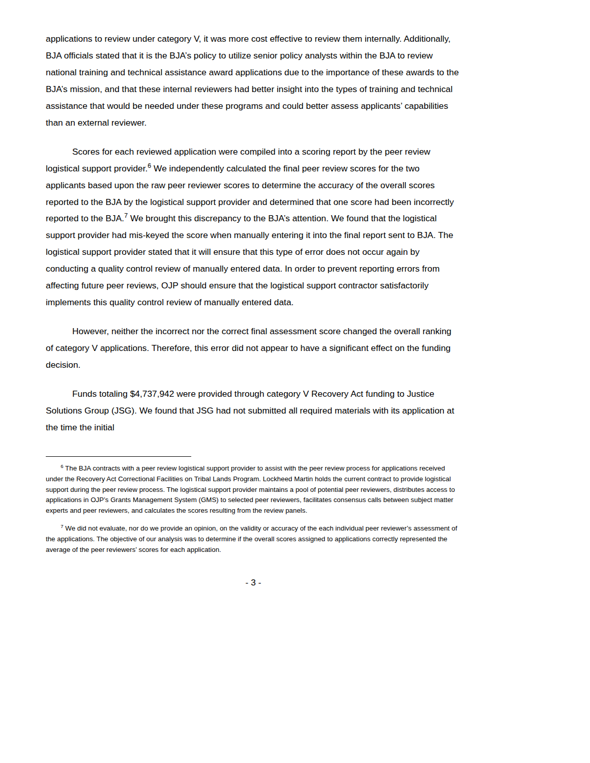applications to review under category V, it was more cost effective to review them internally. Additionally, BJA officials stated that it is the BJA’s policy to utilize senior policy analysts within the BJA to review national training and technical assistance award applications due to the importance of these awards to the BJA’s mission, and that these internal reviewers had better insight into the types of training and technical assistance that would be needed under these programs and could better assess applicants’ capabilities than an external reviewer.
Scores for each reviewed application were compiled into a scoring report by the peer review logistical support provider.6 We independently calculated the final peer review scores for the two applicants based upon the raw peer reviewer scores to determine the accuracy of the overall scores reported to the BJA by the logistical support provider and determined that one score had been incorrectly reported to the BJA.7 We brought this discrepancy to the BJA’s attention. We found that the logistical support provider had mis-keyed the score when manually entering it into the final report sent to BJA. The logistical support provider stated that it will ensure that this type of error does not occur again by conducting a quality control review of manually entered data. In order to prevent reporting errors from affecting future peer reviews, OJP should ensure that the logistical support contractor satisfactorily implements this quality control review of manually entered data.
However, neither the incorrect nor the correct final assessment score changed the overall ranking of category V applications. Therefore, this error did not appear to have a significant effect on the funding decision.
Funds totaling $4,737,942 were provided through category V Recovery Act funding to Justice Solutions Group (JSG). We found that JSG had not submitted all required materials with its application at the time the initial
6 The BJA contracts with a peer review logistical support provider to assist with the peer review process for applications received under the Recovery Act Correctional Facilities on Tribal Lands Program. Lockheed Martin holds the current contract to provide logistical support during the peer review process. The logistical support provider maintains a pool of potential peer reviewers, distributes access to applications in OJP’s Grants Management System (GMS) to selected peer reviewers, facilitates consensus calls between subject matter experts and peer reviewers, and calculates the scores resulting from the review panels.
7 We did not evaluate, nor do we provide an opinion, on the validity or accuracy of the each individual peer reviewer’s assessment of the applications. The objective of our analysis was to determine if the overall scores assigned to applications correctly represented the average of the peer reviewers’ scores for each application.
- 3 -